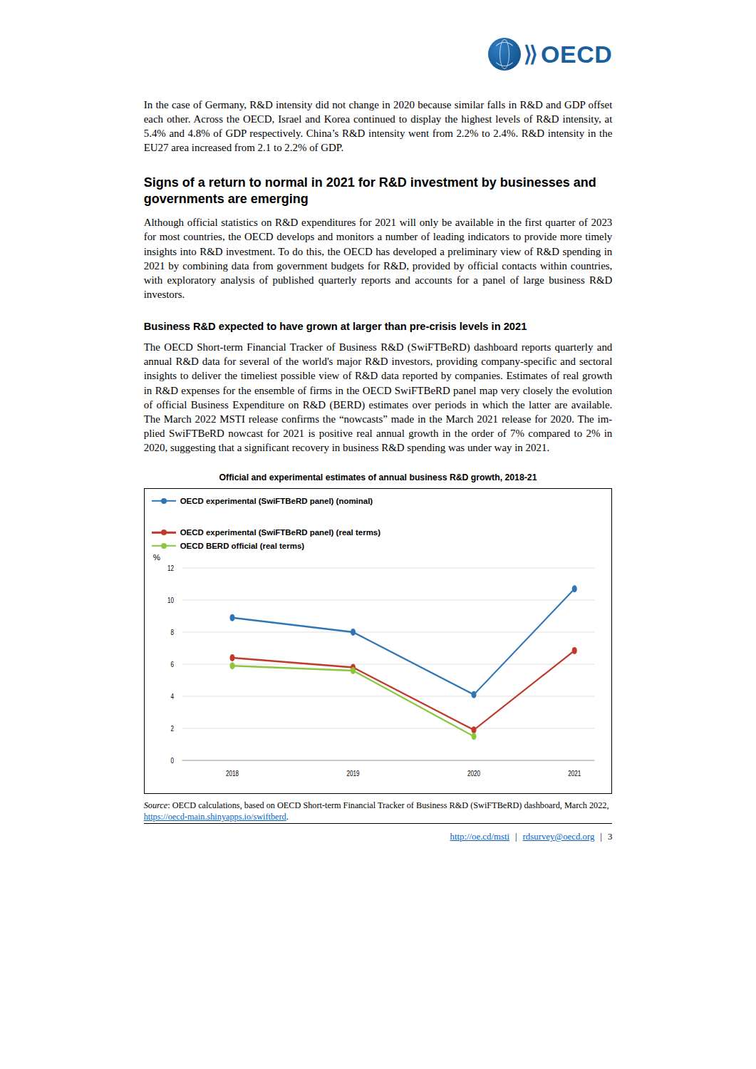⟩⟩ OECD
In the case of Germany, R&D intensity did not change in 2020 because similar falls in R&D and GDP offset each other. Across the OECD, Israel and Korea continued to display the highest levels of R&D intensity, at 5.4% and 4.8% of GDP respectively. China’s R&D intensity went from 2.2% to 2.4%. R&D intensity in the EU27 area increased from 2.1 to 2.2% of GDP.
Signs of a return to normal in 2021 for R&D investment by businesses and governments are emerging
Although official statistics on R&D expenditures for 2021 will only be available in the first quarter of 2023 for most countries, the OECD develops and monitors a number of leading indicators to provide more timely insights into R&D investment. To do this, the OECD has developed a preliminary view of R&D spending in 2021 by combining data from government budgets for R&D, provided by official contacts within countries, with exploratory analysis of published quarterly reports and accounts for a panel of large business R&D investors.
Business R&D expected to have grown at larger than pre-crisis levels in 2021
The OECD Short-term Financial Tracker of Business R&D (SwiFTBeRD) dashboard reports quarterly and annual R&D data for several of the world's major R&D investors, providing company-specific and sectoral insights to deliver the timeliest possible view of R&D data reported by companies. Estimates of real growth in R&D expenses for the ensemble of firms in the OECD SwiFTBeRD panel map very closely the evolution of official Business Expenditure on R&D (BERD) estimates over periods in which the latter are available. The March 2022 MSTI release confirms the “nowcasts” made in the March 2021 release for 2020. The implied SwiFTBeRD nowcast for 2021 is positive real annual growth in the order of 7% compared to 2% in 2020, suggesting that a significant recovery in business R&D spending was under way in 2021.
Official and experimental estimates of annual business R&D growth, 2018-21
OECD experimental (SwiFTBeRD panel) (nominal) OECD experimental (SwiFTBeRD panel) (real terms)
OECD BERD official (real terms)
% 12 10 8 6 4 2 0 2018 2019 2020 2021
Source: OECD calculations, based on OECD Short-term Financial Tracker of Business R&D (SwiFTBeRD) dashboard, March 2022, https://oecd-main.shinyapps.io/swiftberd.
http://oe.cd/msti | rdsurvey@oecd.org | 3